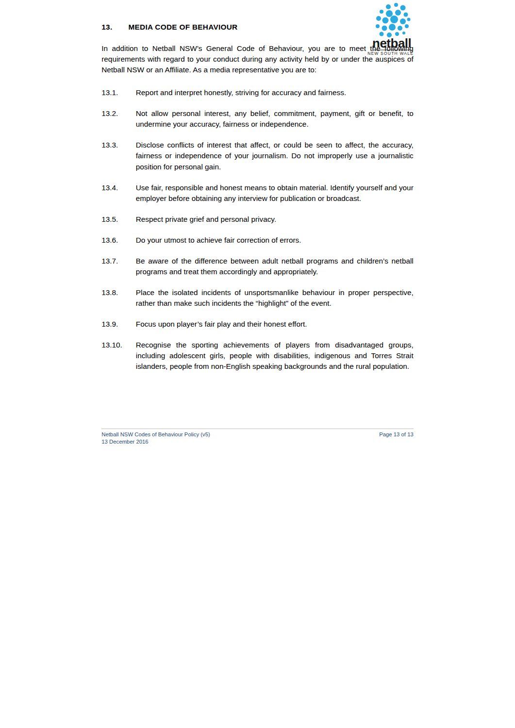netball NEW SOUTH WALES
13. MEDIA CODE OF BEHAVIOUR
In addition to Netball NSW’s General Code of Behaviour, you are to meet the following requirements with regard to your conduct during any activity held by or under the auspices of Netball NSW or an Affiliate. As a media representative you are to:
13.1. Report and interpret honestly, striving for accuracy and fairness.
13.2. Not allow personal interest, any belief, commitment, payment, gift or benefit, to undermine your accuracy, fairness or independence.
13.3. Disclose conflicts of interest that affect, or could be seen to affect, the accuracy, fairness or independence of your journalism. Do not improperly use a journalistic position for personal gain.
13.4. Use fair, responsible and honest means to obtain material. Identify yourself and your employer before obtaining any interview for publication or broadcast.
13.5. Respect private grief and personal privacy.
13.6. Do your utmost to achieve fair correction of errors.
13.7. Be aware of the difference between adult netball programs and children’s netball programs and treat them accordingly and appropriately.
13.8. Place the isolated incidents of unsportsmanlike behaviour in proper perspective, rather than make such incidents the “highlight” of the event.
13.9. Focus upon player’s fair play and their honest effort.
13.10. Recognise the sporting achievements of players from disadvantaged groups, including adolescent girls, people with disabilities, indigenous and Torres Strait islanders, people from non-English speaking backgrounds and the rural population.
Netball NSW Codes of Behaviour Policy (v5)
13 December 2016
Page 13 of 13